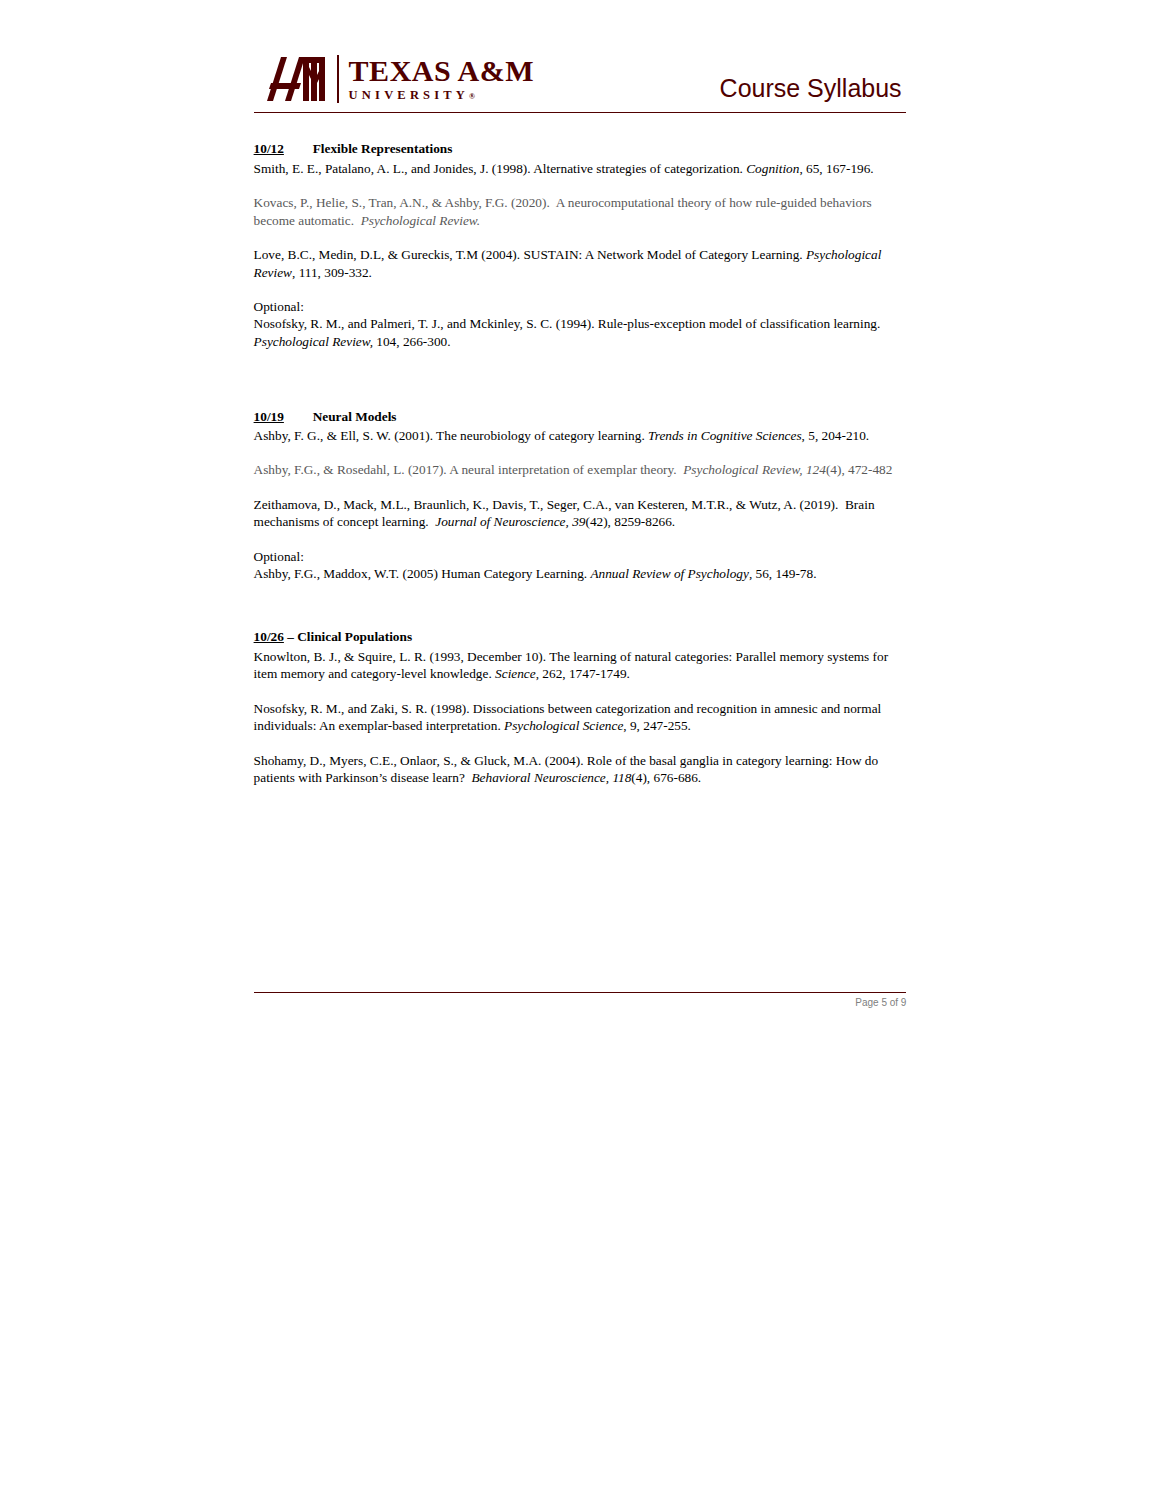TEXAS A&M UNIVERSITY®
Course Syllabus
10/12 Flexible Representations
Smith, E. E., Patalano, A. L., and Jonides, J. (1998). Alternative strategies of categorization. Cognition, 65, 167-196.
Kovacs, P., Helie, S., Tran, A.N., & Ashby, F.G. (2020). A neurocomputational theory of how rule-guided behaviors become automatic. Psychological Review.
Love, B.C., Medin, D.L, & Gureckis, T.M (2004). SUSTAIN: A Network Model of Category Learning. Psychological Review, 111, 309-332.
Optional:
Nosofsky, R. M., and Palmeri, T. J., and Mckinley, S. C. (1994). Rule-plus-exception model of classification learning. Psychological Review, 104, 266-300.
10/19 Neural Models
Ashby, F. G., & Ell, S. W. (2001). The neurobiology of category learning. Trends in Cognitive Sciences, 5, 204-210.
Ashby, F.G., & Rosedahl, L. (2017). A neural interpretation of exemplar theory. Psychological Review, 124(4), 472-482
Zeithamova, D., Mack, M.L., Braunlich, K., Davis, T., Seger, C.A., van Kesteren, M.T.R., & Wutz, A. (2019). Brain mechanisms of concept learning. Journal of Neuroscience, 39(42), 8259-8266.
Optional:
Ashby, F.G., Maddox, W.T. (2005) Human Category Learning. Annual Review of Psychology, 56, 149-78.
10/26 – Clinical Populations
Knowlton, B. J., & Squire, L. R. (1993, December 10). The learning of natural categories: Parallel memory systems for item memory and category-level knowledge. Science, 262, 1747-1749.
Nosofsky, R. M., and Zaki, S. R. (1998). Dissociations between categorization and recognition in amnesic and normal individuals: An exemplar-based interpretation. Psychological Science, 9, 247-255.
Shohamy, D., Myers, C.E., Onlaor, S., & Gluck, M.A. (2004). Role of the basal ganglia in category learning: How do patients with Parkinson’s disease learn? Behavioral Neuroscience, 118(4), 676-686.
Page 5 of 9